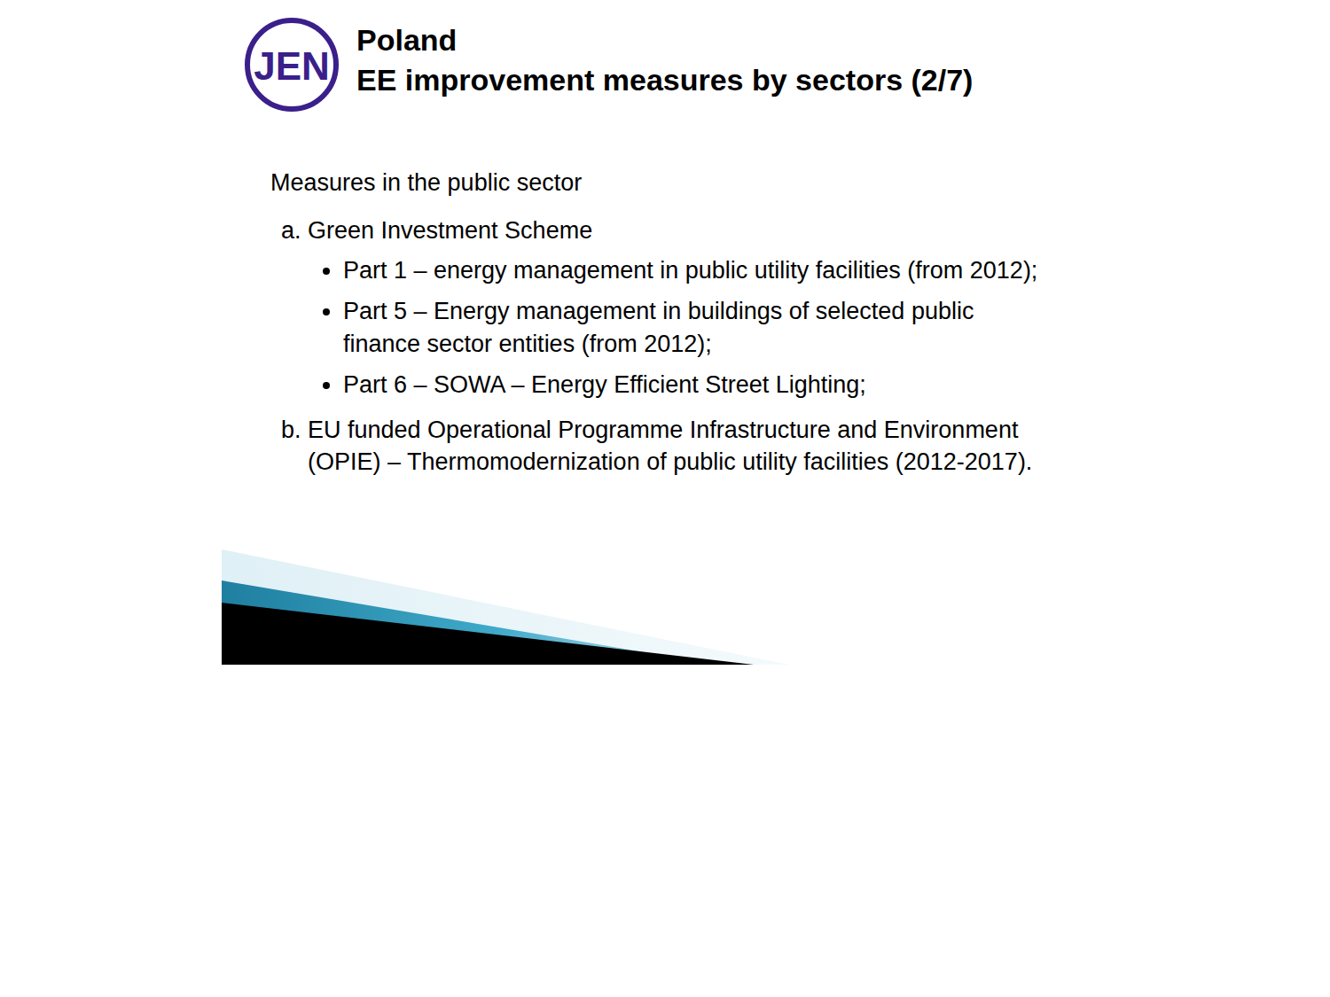JEN
Poland
EE improvement measures by sectors (2/7)
Measures in the public sector
Green Investment Scheme
Part 1 – energy management in public utility facilities (from 2012);
Part 5 – Energy management in buildings of selected public finance sector entities (from 2012);
Part 6 – SOWA – Energy Efficient Street Lighting;
EU funded Operational Programme Infrastructure and Environment (OPIE) – Thermomodernization of public utility facilities (2012-2017).